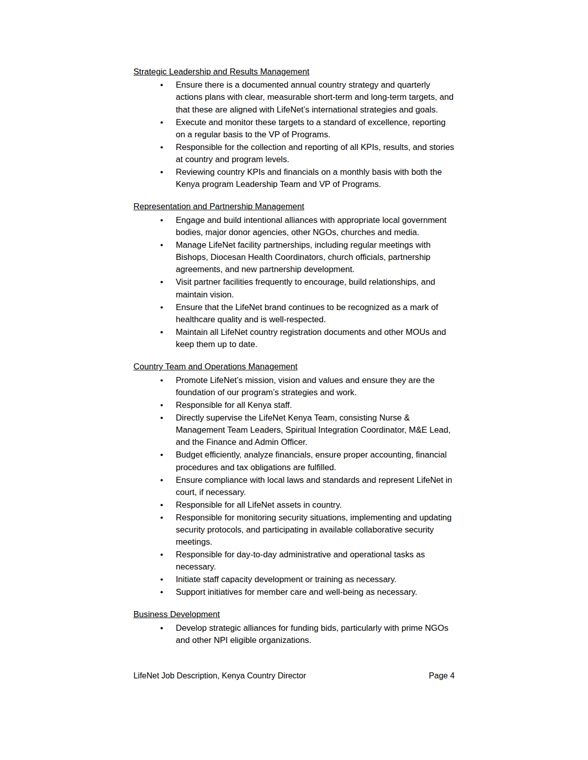Strategic Leadership and Results Management
Ensure there is a documented annual country strategy and quarterly actions plans with clear, measurable short-term and long-term targets, and that these are aligned with LifeNet’s international strategies and goals.
Execute and monitor these targets to a standard of excellence, reporting on a regular basis to the VP of Programs.
Responsible for the collection and reporting of all KPIs, results, and stories at country and program levels.
Reviewing country KPIs and financials on a monthly basis with both the Kenya program Leadership Team and VP of Programs.
Representation and Partnership Management
Engage and build intentional alliances with appropriate local government bodies, major donor agencies, other NGOs, churches and media.
Manage LifeNet facility partnerships, including regular meetings with Bishops, Diocesan Health Coordinators, church officials, partnership agreements, and new partnership development.
Visit partner facilities frequently to encourage, build relationships, and maintain vision.
Ensure that the LifeNet brand continues to be recognized as a mark of healthcare quality and is well-respected.
Maintain all LifeNet country registration documents and other MOUs and keep them up to date.
Country Team and Operations Management
Promote LifeNet’s mission, vision and values and ensure they are the foundation of our program’s strategies and work.
Responsible for all Kenya staff.
Directly supervise the LifeNet Kenya Team, consisting Nurse & Management Team Leaders, Spiritual Integration Coordinator, M&E Lead, and the Finance and Admin Officer.
Budget efficiently, analyze financials, ensure proper accounting, financial procedures and tax obligations are fulfilled.
Ensure compliance with local laws and standards and represent LifeNet in court, if necessary.
Responsible for all LifeNet assets in country.
Responsible for monitoring security situations, implementing and updating security protocols, and participating in available collaborative security meetings.
Responsible for day-to-day administrative and operational tasks as necessary.
Initiate staff capacity development or training as necessary.
Support initiatives for member care and well-being as necessary.
Business Development
Develop strategic alliances for funding bids, particularly with prime NGOs and other NPI eligible organizations.
LifeNet Job Description, Kenya Country Director Page 4